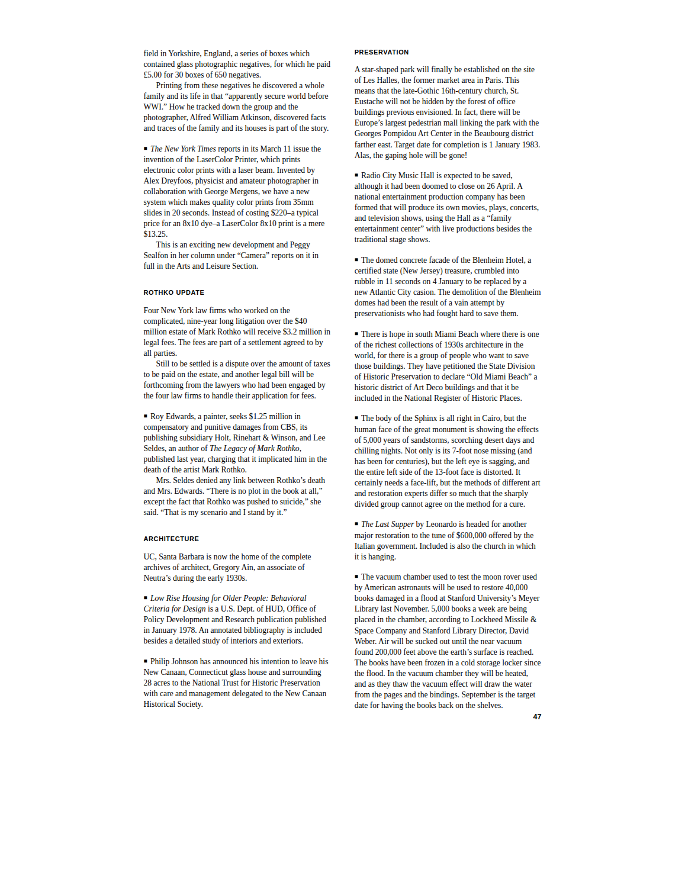field in Yorkshire, England, a series of boxes which contained glass photographic negatives, for which he paid £5.00 for 30 boxes of 650 negatives.
Printing from these negatives he discovered a whole family and its life in that “apparently secure world before WWI.” How he tracked down the group and the photographer, Alfred William Atkinson, discovered facts and traces of the family and its houses is part of the story.
The New York Times reports in its March 11 issue the invention of the LaserColor Printer, which prints electronic color prints with a laser beam. Invented by Alex Dreyfoos, physicist and amateur photographer in collaboration with George Mergens, we have a new system which makes quality color prints from 35mm slides in 20 seconds. Instead of costing $220–a typical price for an 8x10 dye–a LaserColor 8x10 print is a mere $13.25.
This is an exciting new development and Peggy Sealfon in her column under “Camera” reports on it in full in the Arts and Leisure Section.
Rothko Update
Four New York law firms who worked on the complicated, nine-year long litigation over the $40 million estate of Mark Rothko will receive $3.2 million in legal fees. The fees are part of a settlement agreed to by all parties.
Still to be settled is a dispute over the amount of taxes to be paid on the estate, and another legal bill will be forthcoming from the lawyers who had been engaged by the four law firms to handle their application for fees.
Roy Edwards, a painter, seeks $1.25 million in compensatory and punitive damages from CBS, its publishing subsidiary Holt, Rinehart & Winson, and Lee Seldes, an author of The Legacy of Mark Rothko, published last year, charging that it implicated him in the death of the artist Mark Rothko.
Mrs. Seldes denied any link between Rothko’s death and Mrs. Edwards. “There is no plot in the book at all,” except the fact that Rothko was pushed to suicide,” she said. “That is my scenario and I stand by it.”
Architecture
UC, Santa Barbara is now the home of the complete archives of architect, Gregory Ain, an associate of Neutra’s during the early 1930s.
Low Rise Housing for Older People: Behavioral Criteria for Design is a U.S. Dept. of HUD, Office of Policy Development and Research publication published in January 1978. An annotated bibliography is included besides a detailed study of interiors and exteriors.
Philip Johnson has announced his intention to leave his New Canaan, Connecticut glass house and surrounding 28 acres to the National Trust for Historic Preservation with care and management delegated to the New Canaan Historical Society.
Preservation
A star-shaped park will finally be established on the site of Les Halles, the former market area in Paris. This means that the late-Gothic 16th-century church, St. Eustache will not be hidden by the forest of office buildings previous envisioned. In fact, there will be Europe’s largest pedestrian mall linking the park with the Georges Pompidou Art Center in the Beaubourg district farther east. Target date for completion is 1 January 1983. Alas, the gaping hole will be gone!
Radio City Music Hall is expected to be saved, although it had been doomed to close on 26 April. A national entertainment production company has been formed that will produce its own movies, plays, concerts, and television shows, using the Hall as a “family entertainment center” with live productions besides the traditional stage shows.
The domed concrete facade of the Blenheim Hotel, a certified state (New Jersey) treasure, crumbled into rubble in 11 seconds on 4 January to be replaced by a new Atlantic City casion. The demolition of the Blenheim domes had been the result of a vain attempt by preservationists who had fought hard to save them.
There is hope in south Miami Beach where there is one of the richest collections of 1930s architecture in the world, for there is a group of people who want to save those buildings. They have petitioned the State Division of Historic Preservation to declare “Old Miami Beach” a historic district of Art Deco buildings and that it be included in the National Register of Historic Places.
The body of the Sphinx is all right in Cairo, but the human face of the great monument is showing the effects of 5,000 years of sandstorms, scorching desert days and chilling nights. Not only is its 7-foot nose missing (and has been for centuries), but the left eye is sagging, and the entire left side of the 13-foot face is distorted. It certainly needs a face-lift, but the methods of different art and restoration experts differ so much that the sharply divided group cannot agree on the method for a cure.
The Last Supper by Leonardo is headed for another major restoration to the tune of $600,000 offered by the Italian government. Included is also the church in which it is hanging.
The vacuum chamber used to test the moon rover used by American astronauts will be used to restore 40,000 books damaged in a flood at Stanford University’s Meyer Library last November. 5,000 books a week are being placed in the chamber, according to Lockheed Missile & Space Company and Stanford Library Director, David Weber. Air will be sucked out until the near vacuum found 200,000 feet above the earth’s surface is reached. The books have been frozen in a cold storage locker since the flood. In the vacuum chamber they will be heated, and as they thaw the vacuum effect will draw the water from the pages and the bindings. September is the target date for having the books back on the shelves.
47